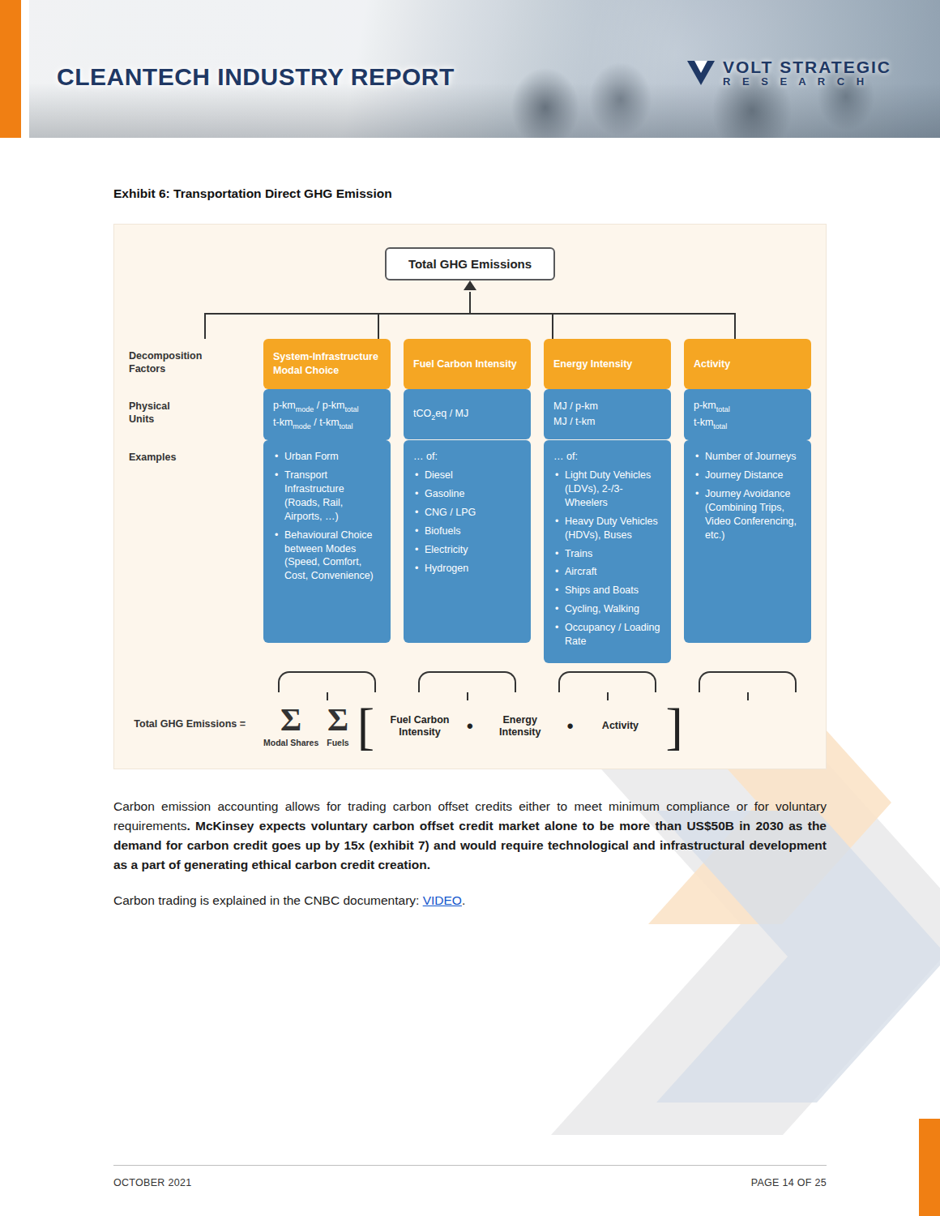CLEANTECH INDUSTRY REPORT
VOLT STRATEGIC
R E S E A R C H
Exhibit 6: Transportation Direct GHG Emission
Total GHG Emissions
Decomposition
Factors
System-Infrastructure
Modal Choice
Fuel Carbon Intensity
Energy Intensity
Activity
Physical
Units
p-kmmode / p-kmtotal
t-kmmode / t-kmtotal
tCO2eq / MJ
MJ / p-km
MJ / t-km
p-kmtotal
t-kmtotal
Examples
Urban Form
Transport Infrastructure (Roads, Rail, Airports, …)
Behavioural Choice between Modes (Speed, Comfort, Cost, Convenience)
… of:
Diesel
Gasoline
CNG / LPG
Biofuels
Electricity
Hydrogen
… of:
Light Duty Vehicles (LDVs), 2-/3-Wheelers
Heavy Duty Vehicles (HDVs), Buses
Trains
Aircraft
Ships and Boats
Cycling, Walking
Occupancy / Loading Rate
Number of Journeys
Journey Distance
Journey Avoidance (Combining Trips, Video Conferencing, etc.)
Total GHG Emissions =
Σ
Modal Shares
Σ
Fuels
[
Fuel Carbon
Intensity
•
Energy
Intensity
•
Activity
]
Carbon emission accounting allows for trading carbon offset credits either to meet minimum compliance or for voluntary requirements. McKinsey expects voluntary carbon offset credit market alone to be more than US$50B in 2030 as the demand for carbon credit goes up by 15x (exhibit 7) and would require technological and infrastructural development as a part of generating ethical carbon credit creation.
Carbon trading is explained in the CNBC documentary: VIDEO.
OCTOBER 2021 PAGE 14 OF 25